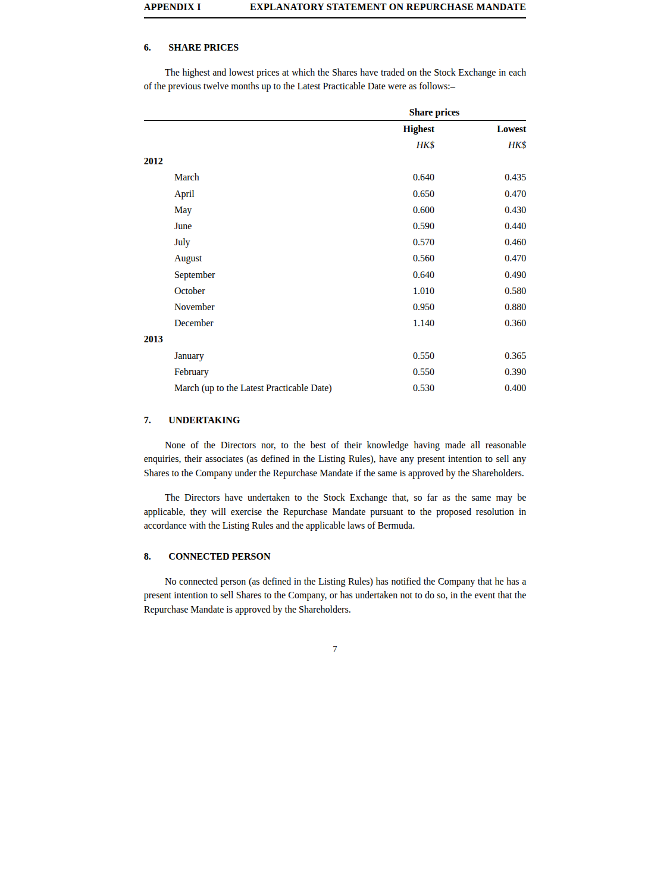APPENDIX I EXPLANATORY STATEMENT ON REPURCHASE MANDATE
6. SHARE PRICES
The highest and lowest prices at which the Shares have traded on the Stock Exchange in each of the previous twelve months up to the Latest Practicable Date were as follows:–
| | Share prices |
| | Highest | Lowest |
| | HK$ | HK$ |
| 2012 |
| March | 0.640 | 0.435 |
| April | 0.650 | 0.470 |
| May | 0.600 | 0.430 |
| June | 0.590 | 0.440 |
| July | 0.570 | 0.460 |
| August | 0.560 | 0.470 |
| September | 0.640 | 0.490 |
| October | 1.010 | 0.580 |
| November | 0.950 | 0.880 |
| December | 1.140 | 0.360 |
| 2013 |
| January | 0.550 | 0.365 |
| February | 0.550 | 0.390 |
| March (up to the Latest Practicable Date) | 0.530 | 0.400 |
7. UNDERTAKING
None of the Directors nor, to the best of their knowledge having made all reasonable enquiries, their associates (as defined in the Listing Rules), have any present intention to sell any Shares to the Company under the Repurchase Mandate if the same is approved by the Shareholders.
The Directors have undertaken to the Stock Exchange that, so far as the same may be applicable, they will exercise the Repurchase Mandate pursuant to the proposed resolution in accordance with the Listing Rules and the applicable laws of Bermuda.
8. CONNECTED PERSON
No connected person (as defined in the Listing Rules) has notified the Company that he has a present intention to sell Shares to the Company, or has undertaken not to do so, in the event that the Repurchase Mandate is approved by the Shareholders.
7